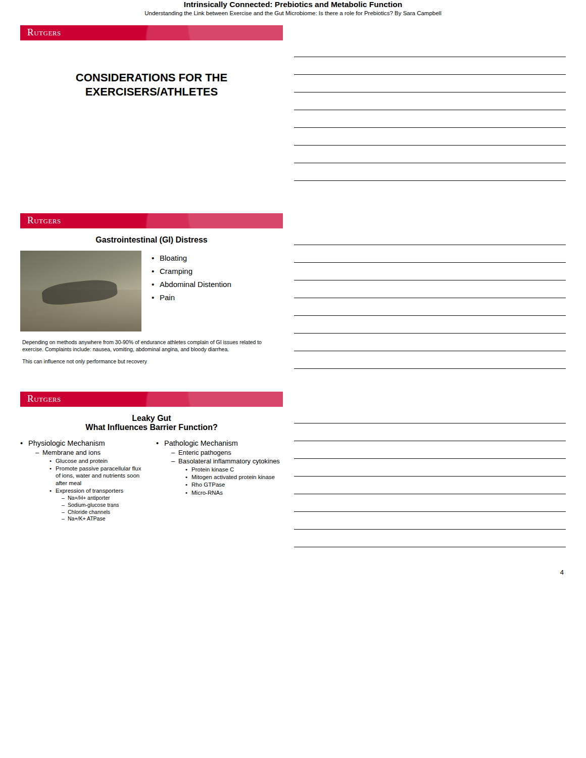Intrinsically Connected: Prebiotics and Metabolic Function
Understanding the Link between Exercise and the Gut Microbiome: Is there a role for Prebiotics? By Sara Campbell
Rutgers
Considerations for the Exercisers/Athletes
Rutgers
Gastrointestinal (GI) Distress
Bloating
Cramping
Abdominal Distention
Pain
Depending on methods anywhere from 30-90% of endurance athletes complain of GI issues related to exercise. Complaints include: nausea, vomiting, abdominal angina, and bloody diarrhea.
This can influence not only performance but recovery
Rutgers
Leaky Gut
What Influences Barrier Function?
Physiologic Mechanism
Membrane and ions
Glucose and protein
Promote passive paracellular flux of ions, water and nutrients soon after meal
Expression of transporters
Na+/H+ antiporter
Sodium-glucose trans
Chloride channels
Na+/K+ ATPase
Pathologic Mechanism
Enteric pathogens
Basolateral inflammatory cytokines
Protein kinase C
Mitogen activated protein kinase
Rho GTPase
Micro-RNAs
4